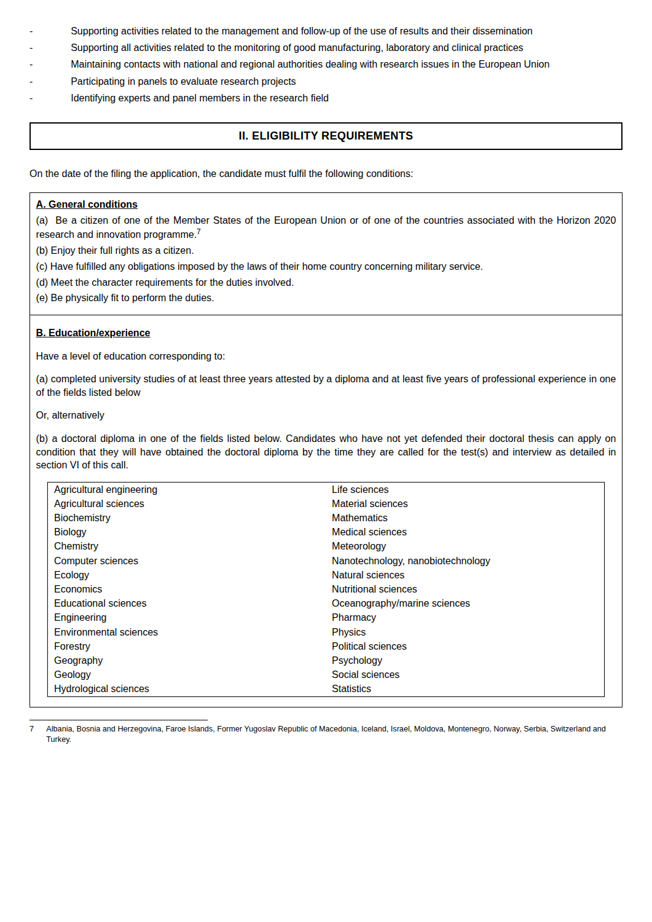Supporting activities related to the management and follow-up of the use of results and their dissemination
Supporting all activities related to the monitoring of good manufacturing, laboratory and clinical practices
Maintaining contacts with national and regional authorities dealing with research issues in the European Union
Participating in panels to evaluate research projects
Identifying experts and panel members in the research field
II. ELIGIBILITY REQUIREMENTS
On the date of the filing the application, the candidate must fulfil the following conditions:
| A. General conditions (a) Be a citizen of one of the Member States of the European Union or of one of the countries associated with the Horizon 2020 research and innovation programme. 7 (b) Enjoy their full rights as a citizen. (c) Have fulfilled any obligations imposed by the laws of their home country concerning military service. (d) Meet the character requirements for the duties involved. (e) Be physically fit to perform the duties. |
| B. Education/experience Have a level of education corresponding to: (a) completed university studies of at least three years attested by a diploma and at least five years of professional experience in one of the fields listed below Or, alternatively (b) a doctoral diploma in one of the fields listed below. Candidates who have not yet defended their doctoral thesis can apply on condition that they will have obtained the doctoral diploma by the time they are called for the test(s) and interview as detailed in section VI of this call. / Agricultural engineering / Life sciences / / Agricultural sciences / Material sciences / / Biochemistry / Mathematics / / Biology / Medical sciences / / Chemistry / Meteorology / / Computer sciences / Nanotechnology, nanobiotechnology / / Ecology / Natural sciences / / Economics / Nutritional sciences / / Educational sciences / Oceanography/marine sciences / / Engineering / Pharmacy / / Environmental sciences / Physics / / Forestry / Political sciences / / Geography / Psychology / / Geology / Social sciences / / Hydrological sciences / Statistics / |
7
Albania, Bosnia and Herzegovina, Faroe Islands, Former Yugoslav Republic of Macedonia, Iceland, Israel, Moldova, Montenegro, Norway, Serbia, Switzerland and Turkey.